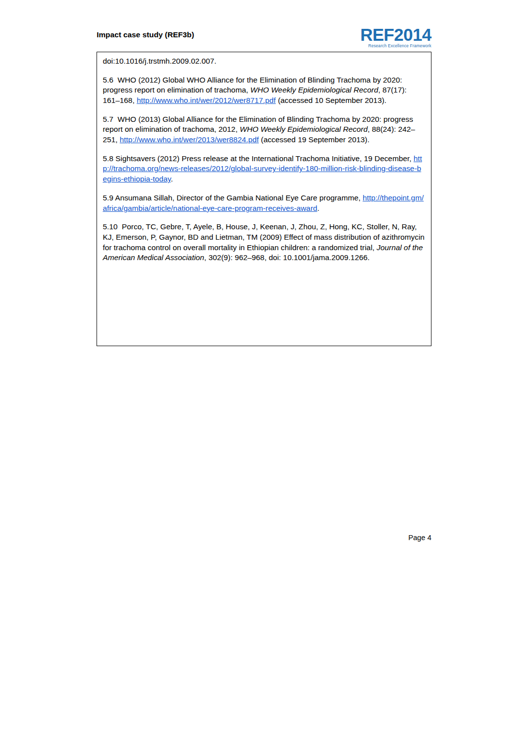Impact case study (REF3b)
REF2014
Research Excellence Framework
doi:10.1016/j.trstmh.2009.02.007.
5.6 WHO (2012) Global WHO Alliance for the Elimination of Blinding Trachoma by 2020: progress report on elimination of trachoma, WHO Weekly Epidemiological Record, 87(17): 161–168, http://www.who.int/wer/2012/wer8717.pdf (accessed 10 September 2013).
5.7 WHO (2013) Global Alliance for the Elimination of Blinding Trachoma by 2020: progress report on elimination of trachoma, 2012, WHO Weekly Epidemiological Record, 88(24): 242–251, http://www.who.int/wer/2013/wer8824.pdf (accessed 19 September 2013).
5.8 Sightsavers (2012) Press release at the International Trachoma Initiative, 19 December, http://trachoma.org/news-releases/2012/global-survey-identify-180-million-risk-blinding-disease-begins-ethiopia-today.
5.9 Ansumana Sillah, Director of the Gambia National Eye Care programme, http://thepoint.gm/africa/gambia/article/national-eye-care-program-receives-award.
5.10 Porco, TC, Gebre, T, Ayele, B, House, J, Keenan, J, Zhou, Z, Hong, KC, Stoller, N, Ray, KJ, Emerson, P, Gaynor, BD and Lietman, TM (2009) Effect of mass distribution of azithromycin for trachoma control on overall mortality in Ethiopian children: a randomized trial, Journal of the American Medical Association, 302(9): 962–968, doi: 10.1001/jama.2009.1266.
Page 4